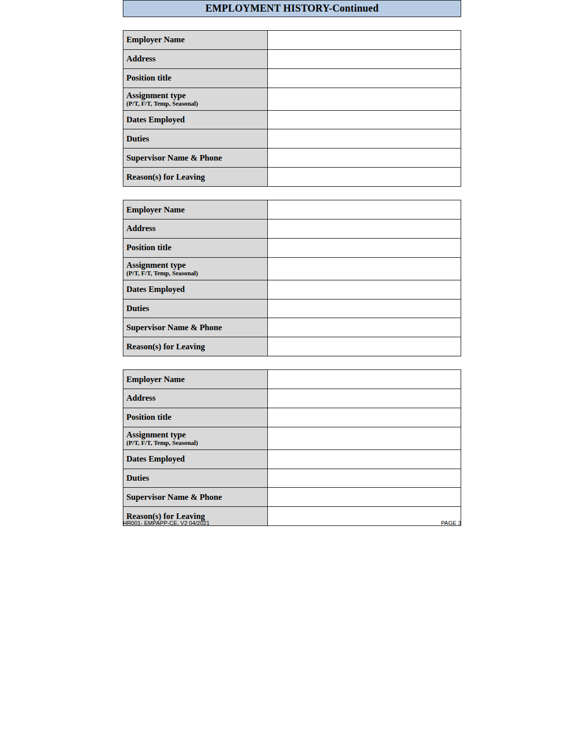EMPLOYMENT HISTORY-Continued
| Employer Name | |
| Address | |
| Position title | |
| Assignment type (P/T, F/T, Temp, Seasonal) | |
| Dates Employed | |
| Duties | |
| Supervisor Name & Phone | |
| Reason(s) for Leaving | |
| Employer Name | |
| Address | |
| Position title | |
| Assignment type (P/T, F/T, Temp, Seasonal) | |
| Dates Employed | |
| Duties | |
| Supervisor Name & Phone | |
| Reason(s) for Leaving | |
| Employer Name | |
| Address | |
| Position title | |
| Assignment type (P/T, F/T, Temp, Seasonal) | |
| Dates Employed | |
| Duties | |
| Supervisor Name & Phone | |
| Reason(s) for Leaving | |
HR001- EMPAPP-CE, V2 04/2021 PAGE 3